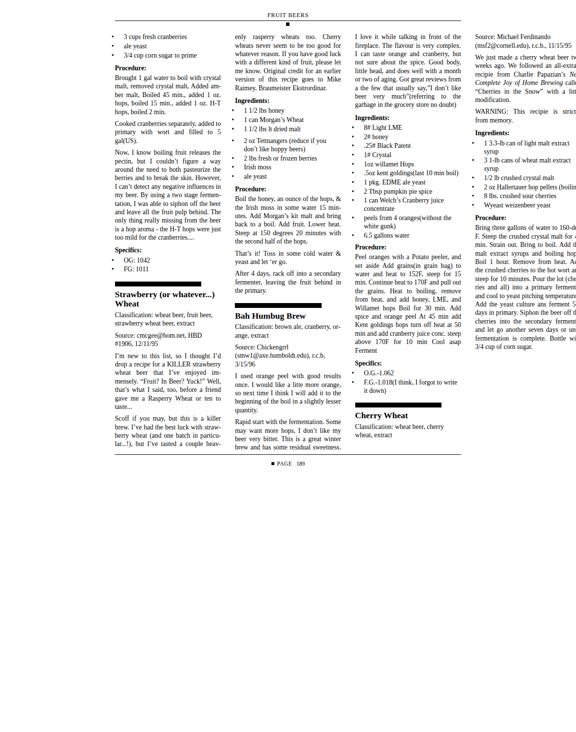FRUIT BEERS
3 cups fresh cranberries
ale yeast
3/4 cup corn sugar to prime
Procedure:
Brought 1 gal water to boil with crystal malt, removed crystal malt, Added amber malt, Boiled 45 min., added 1 oz. hops, boiled 15 min., added 1 oz. H-T hops, boiled 2 min.
Cooked cranberries separately, added to primary with wort and filled to 5 gal(US).
Now, I know boiling fruit releases the pectin, but I couldn’t figure a way around the need to both pasteurize the berries and to break the skin. However, I can’t detect any negative influences in my beer. By using a two stage fermentation, I was able to siphon off the beer and leave all the fruit pulp behind. The only thing really missing from the beer is a hop aroma - the H-T hops were just too mild for the cranberries....
Specifics:
OG: 1042
FG: 1011
Strawberry (or whatever...) Wheat
Classification: wheat beer, fruit beer, strawberry wheat beer, extract
Source: cmcgee@hom.net, HBD #1906, 12/11/95
I’m new to this list, so I thought I’d drop a recipe for a KILLER strawberry wheat beer that I’ve enjoyed immensely. “Fruit? In Beer? Yuck!” Well, that’s what I said, too, before a friend gave me a Rasperry Wheat or ten to taste...
Scoff if you may, but this is a killer brew. I’ve had the best luck with strawberry wheat (and one batch in particular...!), but I’ve tasted a couple heavenly rasperry wheats too. Cherry wheats never seem to be too good for whatever reason. If you have good luck with a different kind of fruit, please let me know. Original credit for an earlier version of this recipe goes to Mike Raimey, Braumeister Ekstrordinar.
Ingredients:
1 1/2 lbs honey
1 can Morgan’s Wheat
1 1/2 lbs lt dried malt
2 oz Tettnangers (reduce if you don’t like hoppy beers)
2 lbs fresh or frozen berries
Irish moss
ale yeast
Procedure:
Boil the honey, an ounce of the hops, & the Irish moss in some water 15 minutes. Add Morgan’s kit malt and bring back to a boil. Add fruit. Lower heat. Steep at 150 degrees 20 minutes with the second half of the hops.
That’s it! Toss in some cold water & yeast and let ‘er go.
After 4 days, rack off into a secondary fermenter, leaving the fruit behind in the primary.
Bah Humbug Brew
Classification: brown ale, cranberry, orange, extract
Source: Chickengrrl (smw1@axe.humboldt.edu), r.c.b, 3/15/96
I used orange peel with good results once. I would like a litte more orange, so next time I think I will add it to the beginning of the boil in a slightly lesser quantity.
Rapid start with the fermentation. Some may want more hops, I don’t like my beer very bitter. This is a great winter brew and has some residual sweetness. I love it while talking in front of the fireplace. The flavour is very complex. I can taste orange and cranberry, but not sure about the spice. Good body, little head, and does well with a month or two of aging. Got great reviews from a the few that usually say,”I don’t like beer very much”(referring to the garbage in the grocery store no doubt)
Ingredients:
8# Light LME
2# honey
.25# Black Patent
1# Crystal
1oz willamet Hops
.5oz kent goldings(last 10 min boil)
1 pkg. EDME ale yeast
2 Tbsp pumpkin pie spice
1 can Welch’s Cranberry juice concentrate
peels from 4 oranges(without the white gunk)
6.5 gallons water
Procedure:
Peel oranges with a Potato peeler, and set aside Add grains(in grain bag) to water and heat to 152F, steep for 15 min. Continue heat to 170F and pull out the grains. Heat to boiling, remove from heat, and add honey, LME, and Willamet hops Boil for 30 min. Add spice and orange peel At 45 min add Kent goldings hops turn off heat at 50 min and add cranberry juice conc. steep above 170F for 10 min Cool asap Ferment
Specifics:
O.G.-1.062
F.G.-1.018(I think, I forgot to write it down)
Cherry Wheat
Classification: wheat beer, cherry wheat, extract
Source: Michael Ferdinando (msf2@cornell.edu), r.c.b., 11/15/95
We just made a cherry wheat beer two weeks ago. We followed an all-extract recipie from Charlie Papazian’s New Complete Joy of Home Brewing called “Cherries in the Snow” with a little modification.
WARNING: This recipie is strictly from memory.
Ingredients:
1 3.3-lb can of light malt extract syrup
3 1-lb cans of wheat malt extract syrup
1/2 lb crushed crystal malt
2 oz Hallertauer hop pellets (boiling
8 lbs. crushed sour cherries
Wyeast weizenbeer yeast
Procedure:
Bring three gallons of water to 160-deg F. Steep the crushed crystal malt for 45 min. Strain out. Bring to boil. Add the malt extract syrups and boiling hops. Boil 1 hour. Remove from heat. Add the crushed cherries to the hot wort and steep for 10 minutes. Pour the lot (cherries and all) into a primary fermenter and cool to yeast pitching temperatures. Add the yeast culture ans ferment 5-7 days in primary. Siphon the beer off the cherries into the secondary fermenter and let go another seven days or until fermentation is complete. Bottle with 3/4 cup of corn sugar.
PAGE 189